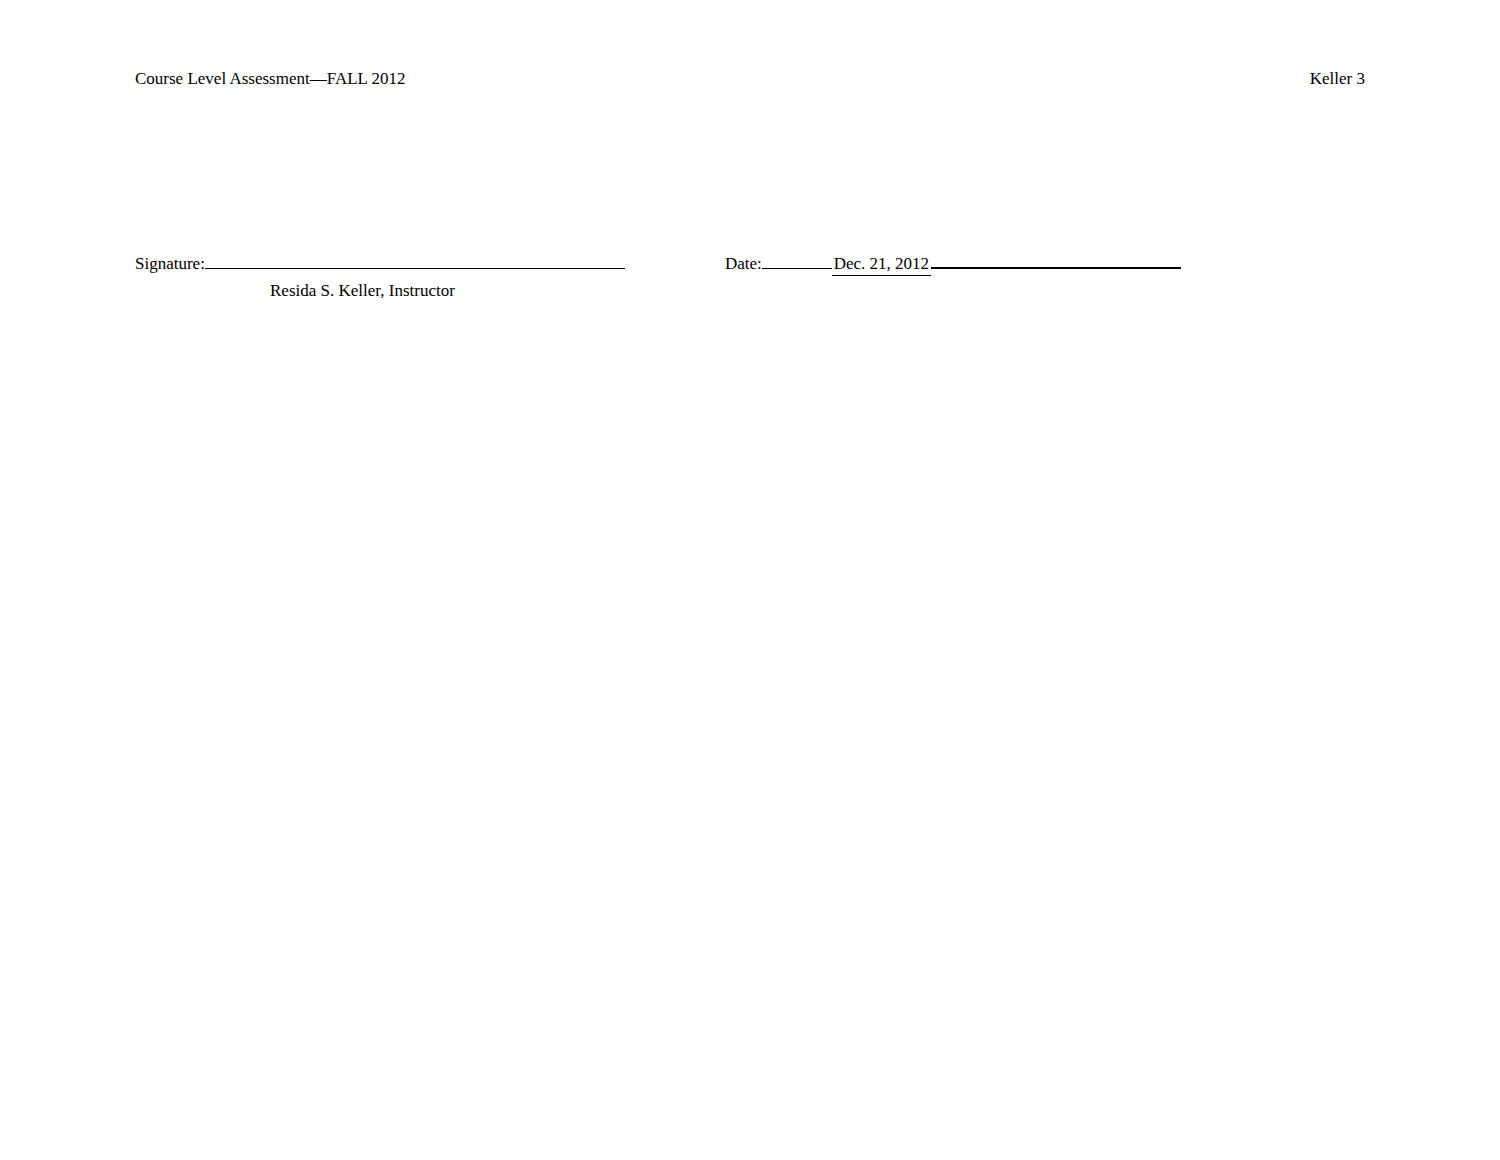Course Level Assessment—FALL 2012 Keller 3
Signature: Date: Dec. 21, 2012
Resida S. Keller, Instructor